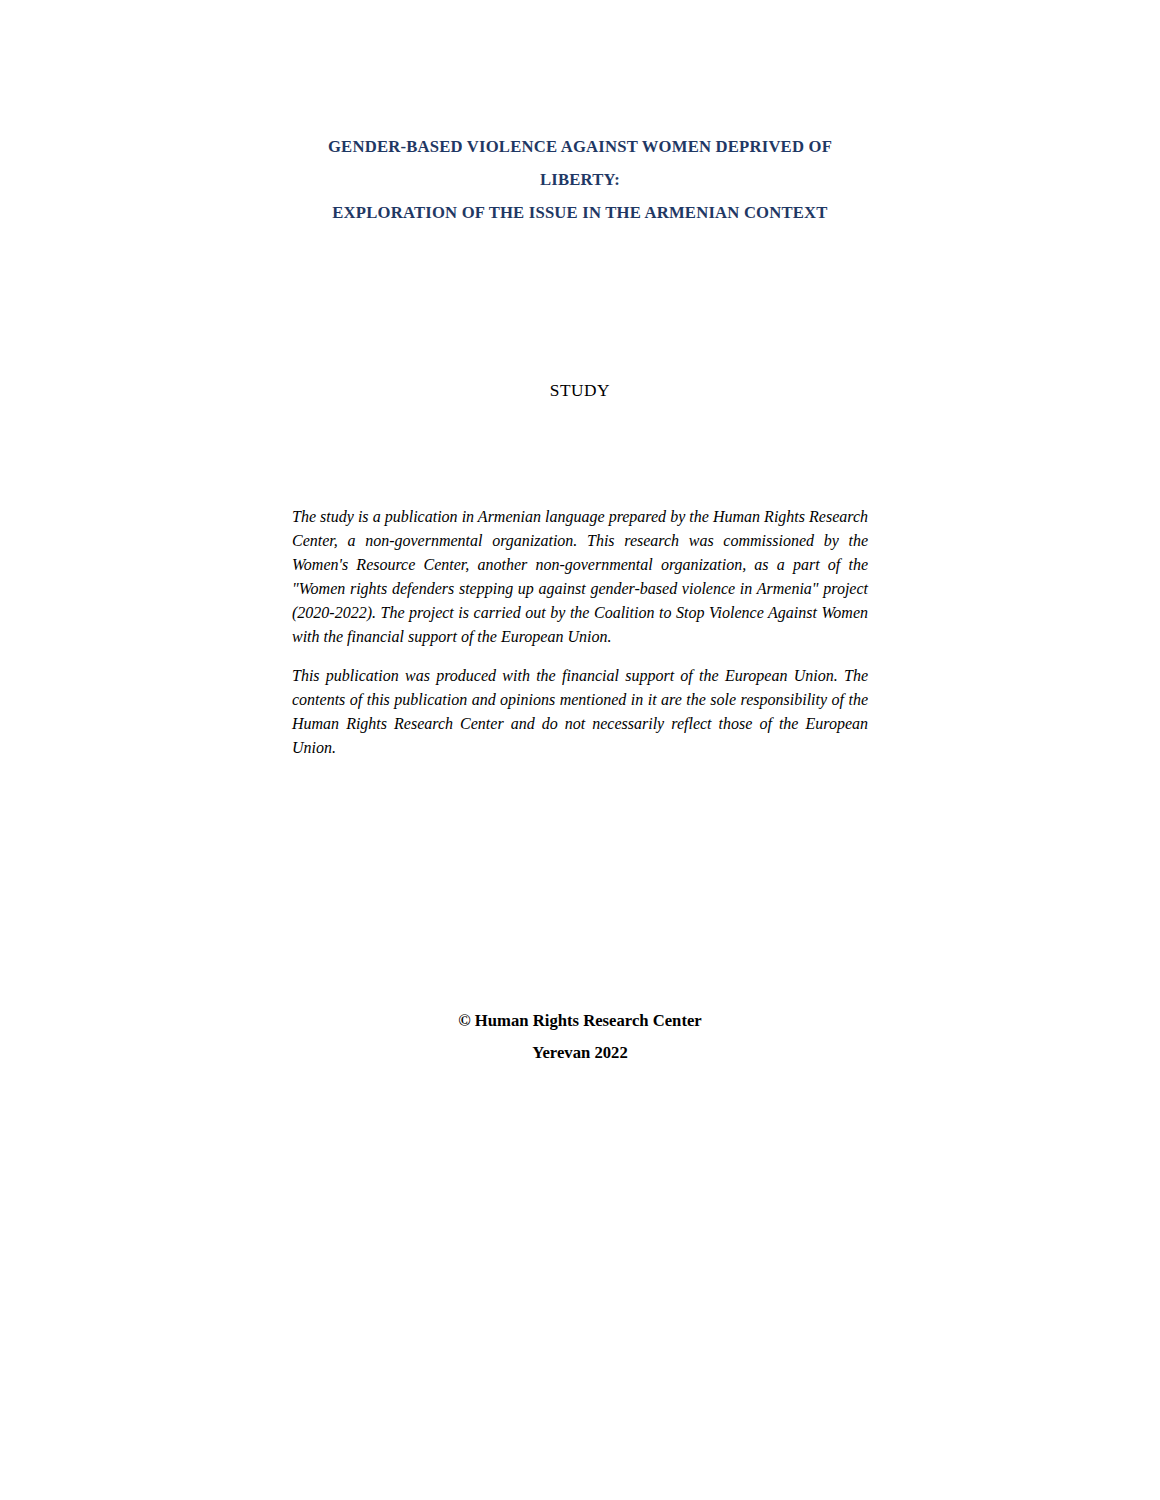Gender-Based Violence Against Women Deprived of Liberty:
Exploration of the Issue in the Armenian Context
STUDY
The study is a publication in Armenian language prepared by the Human Rights Research Center, a non-governmental organization. This research was commissioned by the Women's Resource Center, another non-governmental organization, as a part of the "Women rights defenders stepping up against gender-based violence in Armenia" project (2020-2022). The project is carried out by the Coalition to Stop Violence Against Women with the financial support of the European Union.
This publication was produced with the financial support of the European Union. The contents of this publication and opinions mentioned in it are the sole responsibility of the Human Rights Research Center and do not necessarily reflect those of the European Union.
© Human Rights Research Center
Yerevan 2022